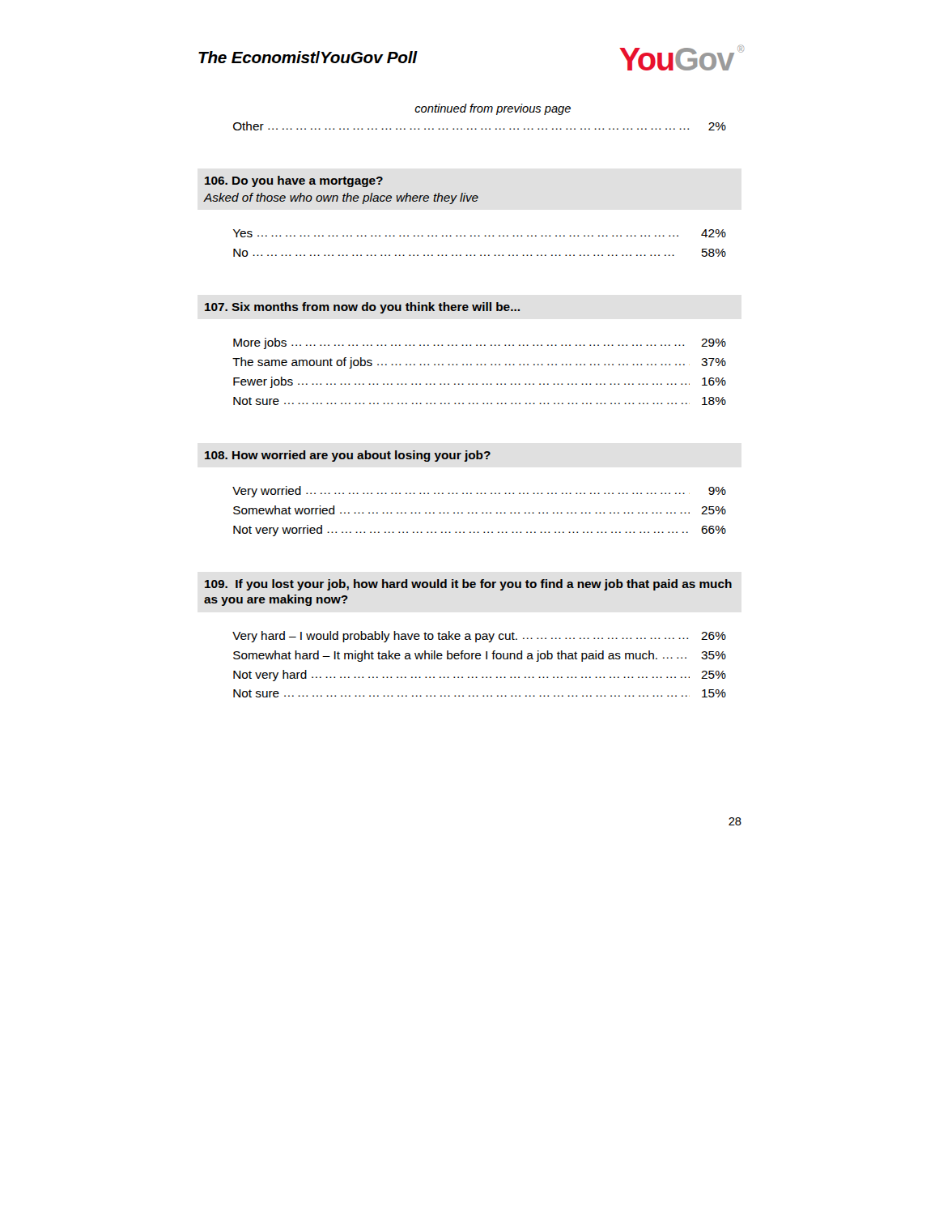The Economist/YouGov Poll
You Gov®
continued from previous page
Other …………………………………………………………………………………… 2%
106. Do you have a mortgage? Asked of those who own the place where they live
Yes ……………………………………………………………………………… 42%
No ……………………………………………………………………………… 58%
107. Six months from now do you think there will be...
More jobs ………………………………………………………………………… 29%
The same amount of jobs …………………………………………………………… 37%
Fewer jobs ………………………………………………………………………… 16%
Not sure …………………………………………………………………………… 18%
108. How worried are you about losing your job?
Very worried ………………………………………………………………………… 9%
Somewhat worried ……………………………………………………………………… 25%
Not very worried ……………………………………………………………………… 66%
109. If you lost your job, how hard would it be for you to find a new job that paid as much as you are making now?
Very hard – I would probably have to take a pay cut. ……………………………… 26%
Somewhat hard – It might take a while before I found a job that paid as much. ………… 35%
Not very hard ………………………………………………………………………… 25%
Not sure …………………………………………………………………………… 15%
28